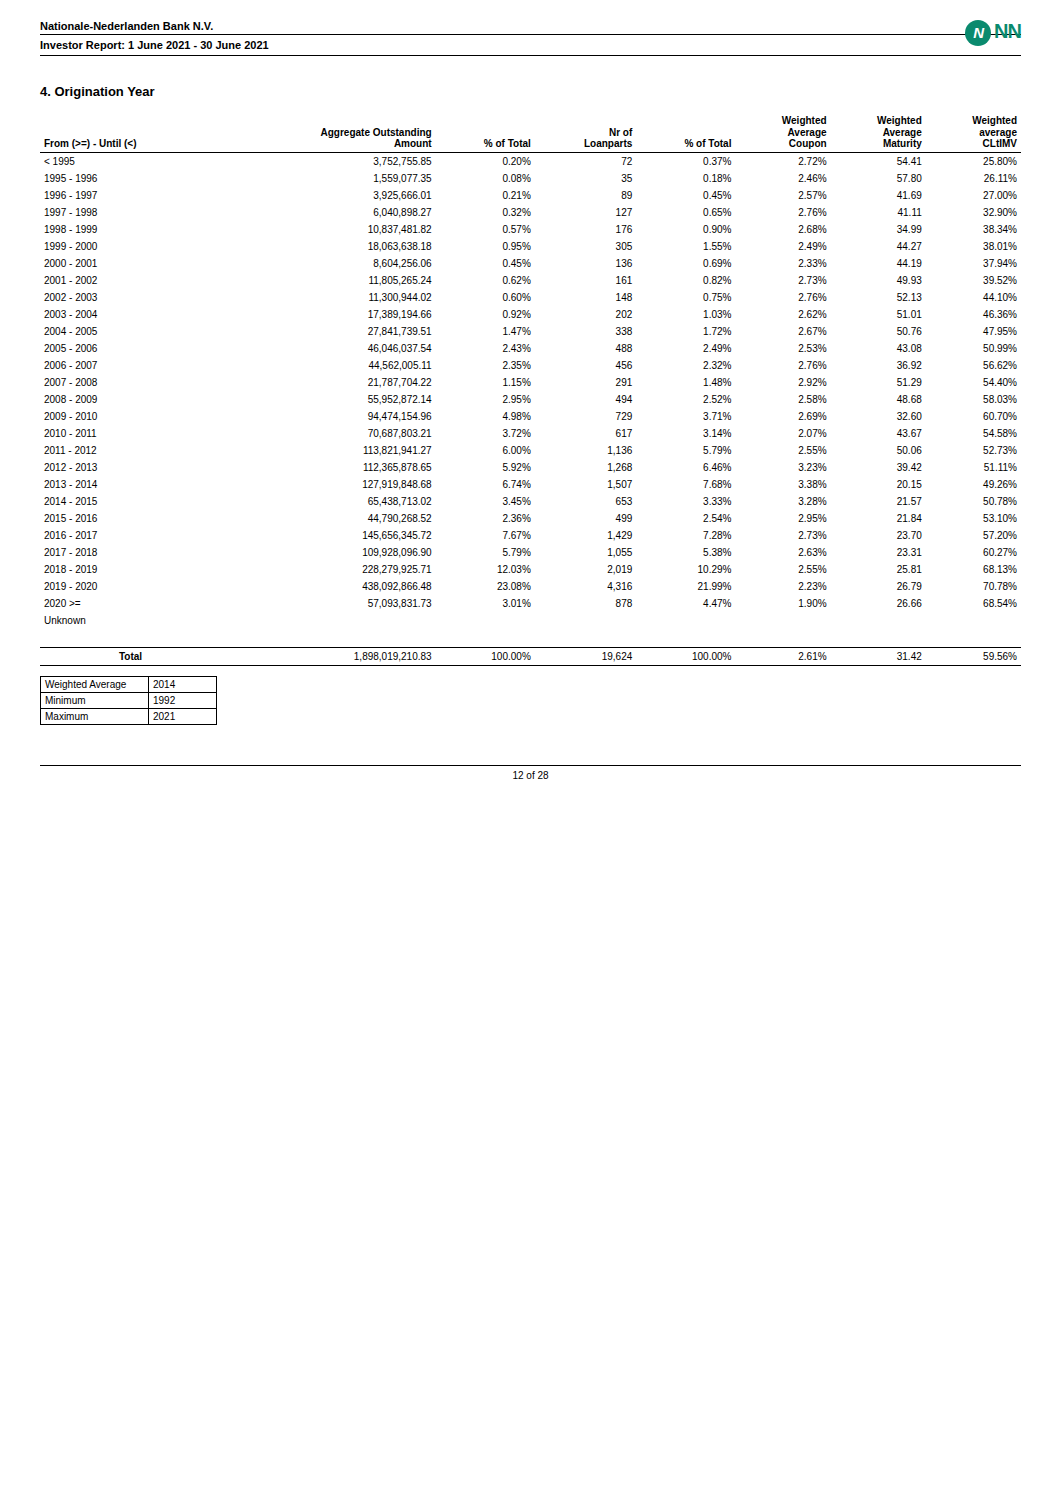NNN
Nationale-Nederlanden Bank N.V.
Investor Report: 1 June 2021 - 30 June 2021
4. Origination Year
| From (>=) - Until (<) | Aggregate Outstanding Amount | % of Total | Nr of Loanparts | % of Total | Weighted Average Coupon | Weighted Average Maturity | Weighted average CLtIMV |
| --- | --- | --- | --- | --- | --- | --- | --- |
| < 1995 | 3,752,755.85 | 0.20% | 72 | 0.37% | 2.72% | 54.41 | 25.80% |
| 1995 - 1996 | 1,559,077.35 | 0.08% | 35 | 0.18% | 2.46% | 57.80 | 26.11% |
| 1996 - 1997 | 3,925,666.01 | 0.21% | 89 | 0.45% | 2.57% | 41.69 | 27.00% |
| 1997 - 1998 | 6,040,898.27 | 0.32% | 127 | 0.65% | 2.76% | 41.11 | 32.90% |
| 1998 - 1999 | 10,837,481.82 | 0.57% | 176 | 0.90% | 2.68% | 34.99 | 38.34% |
| 1999 - 2000 | 18,063,638.18 | 0.95% | 305 | 1.55% | 2.49% | 44.27 | 38.01% |
| 2000 - 2001 | 8,604,256.06 | 0.45% | 136 | 0.69% | 2.33% | 44.19 | 37.94% |
| 2001 - 2002 | 11,805,265.24 | 0.62% | 161 | 0.82% | 2.73% | 49.93 | 39.52% |
| 2002 - 2003 | 11,300,944.02 | 0.60% | 148 | 0.75% | 2.76% | 52.13 | 44.10% |
| 2003 - 2004 | 17,389,194.66 | 0.92% | 202 | 1.03% | 2.62% | 51.01 | 46.36% |
| 2004 - 2005 | 27,841,739.51 | 1.47% | 338 | 1.72% | 2.67% | 50.76 | 47.95% |
| 2005 - 2006 | 46,046,037.54 | 2.43% | 488 | 2.49% | 2.53% | 43.08 | 50.99% |
| 2006 - 2007 | 44,562,005.11 | 2.35% | 456 | 2.32% | 2.76% | 36.92 | 56.62% |
| 2007 - 2008 | 21,787,704.22 | 1.15% | 291 | 1.48% | 2.92% | 51.29 | 54.40% |
| 2008 - 2009 | 55,952,872.14 | 2.95% | 494 | 2.52% | 2.58% | 48.68 | 58.03% |
| 2009 - 2010 | 94,474,154.96 | 4.98% | 729 | 3.71% | 2.69% | 32.60 | 60.70% |
| 2010 - 2011 | 70,687,803.21 | 3.72% | 617 | 3.14% | 2.07% | 43.67 | 54.58% |
| 2011 - 2012 | 113,821,941.27 | 6.00% | 1,136 | 5.79% | 2.55% | 50.06 | 52.73% |
| 2012 - 2013 | 112,365,878.65 | 5.92% | 1,268 | 6.46% | 3.23% | 39.42 | 51.11% |
| 2013 - 2014 | 127,919,848.68 | 6.74% | 1,507 | 7.68% | 3.38% | 20.15 | 49.26% |
| 2014 - 2015 | 65,438,713.02 | 3.45% | 653 | 3.33% | 3.28% | 21.57 | 50.78% |
| 2015 - 2016 | 44,790,268.52 | 2.36% | 499 | 2.54% | 2.95% | 21.84 | 53.10% |
| 2016 - 2017 | 145,656,345.72 | 7.67% | 1,429 | 7.28% | 2.73% | 23.70 | 57.20% |
| 2017 - 2018 | 109,928,096.90 | 5.79% | 1,055 | 5.38% | 2.63% | 23.31 | 60.27% |
| 2018 - 2019 | 228,279,925.71 | 12.03% | 2,019 | 10.29% | 2.55% | 25.81 | 68.13% |
| 2019 - 2020 | 438,092,866.48 | 23.08% | 4,316 | 21.99% | 2.23% | 26.79 | 70.78% |
| 2020 >= | 57,093,831.73 | 3.01% | 878 | 4.47% | 1.90% | 26.66 | 68.54% |
| Unknown | | | | | | | |
| Total | 1,898,019,210.83 | 100.00% | 19,624 | 100.00% | 2.61% | 31.42 | 59.56% |
| Weighted Average | 2014 |
| Minimum | 1992 |
| Maximum | 2021 |
12 of 28